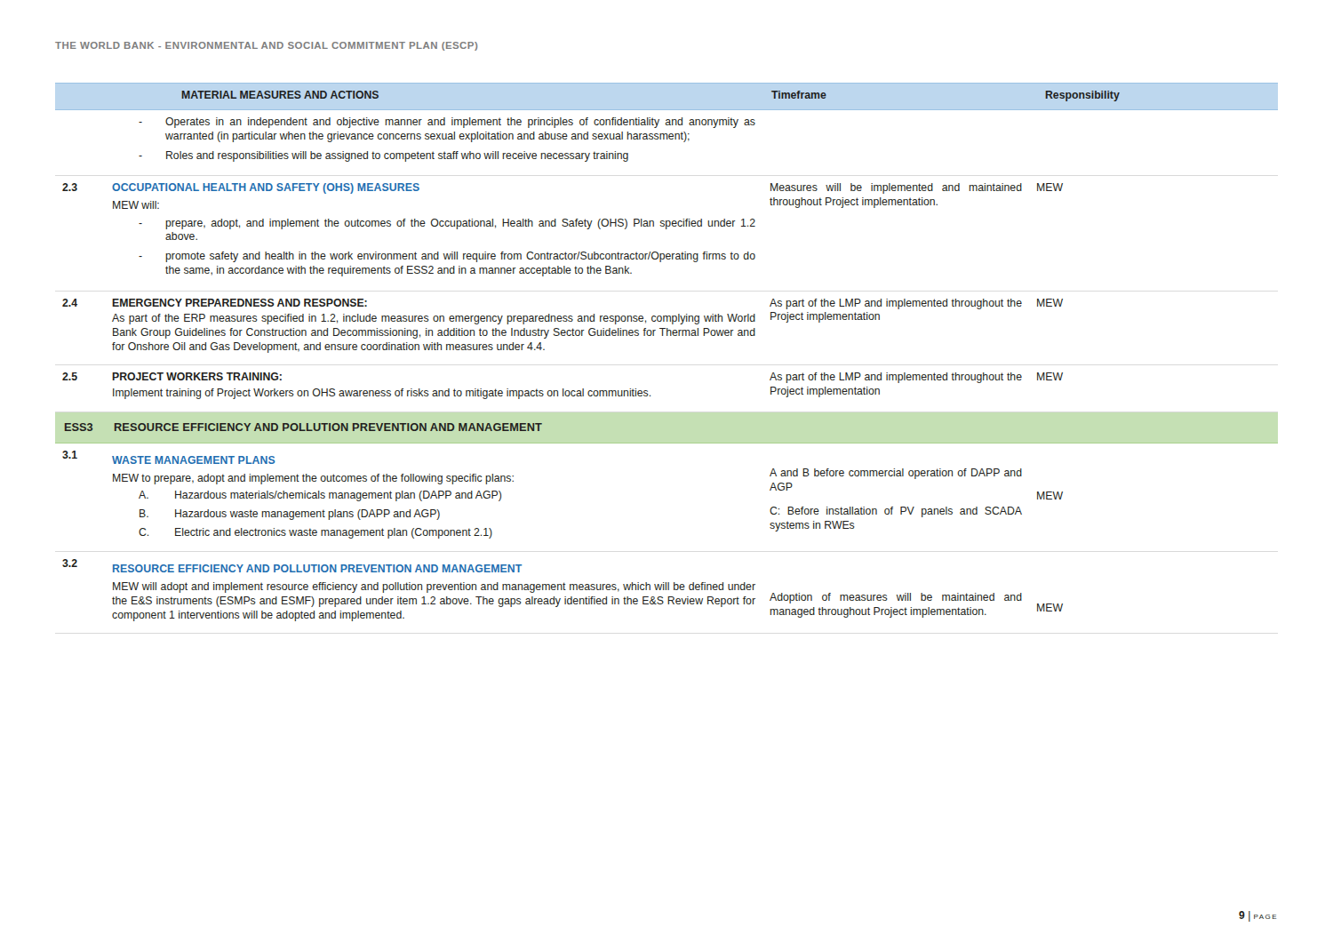The World Bank - Environmental and Social Commitment Plan (ESCP)
| | MATERIAL MEASURES AND ACTIONS | Timeframe | Responsibility |
| --- | --- | --- | --- |
| | Operates in an independent and objective manner and implement the principles of confidentiality and anonymity as warranted (in particular when the grievance concerns sexual exploitation and abuse and sexual harassment); Roles and responsibilities will be assigned to competent staff who will receive necessary training | | |
| 2.3 | OCCUPATIONAL HEALTH AND SAFETY (OHS) MEASURES MEW will: prepare, adopt, and implement the outcomes of the Occupational, Health and Safety (OHS) Plan specified under 1.2 above. promote safety and health in the work environment and will require from Contractor/Subcontractor/Operating firms to do the same, in accordance with the requirements of ESS2 and in a manner acceptable to the Bank. | Measures will be implemented and maintained throughout Project implementation. | MEW |
| 2.4 | EMERGENCY PREPAREDNESS AND RESPONSE: As part of the ERP measures specified in 1.2, include measures on emergency preparedness and response, complying with World Bank Group Guidelines for Construction and Decommissioning, in addition to the Industry Sector Guidelines for Thermal Power and for Onshore Oil and Gas Development, and ensure coordination with measures under 4.4. | As part of the LMP and implemented throughout the Project implementation | MEW |
| 2.5 | PROJECT WORKERS TRAINING: Implement training of Project Workers on OHS awareness of risks and to mitigate impacts on local communities. | As part of the LMP and implemented throughout the Project implementation | MEW |
| ESS3 | RESOURCE EFFICIENCY AND POLLUTION PREVENTION AND MANAGEMENT |
| 3.1 | WASTE MANAGEMENT PLANS MEW to prepare, adopt and implement the outcomes of the following specific plans: Hazardous materials/chemicals management plan (DAPP and AGP) Hazardous waste management plans (DAPP and AGP) Electric and electronics waste management plan (Component 2.1) | A and B before commercial operation of DAPP and AGP C: Before installation of PV panels and SCADA systems in RWEs | MEW |
| 3.2 | RESOURCE EFFICIENCY AND POLLUTION PREVENTION AND MANAGEMENT MEW will adopt and implement resource efficiency and pollution prevention and management measures, which will be defined under the E&S instruments (ESMPs and ESMF) prepared under item 1.2 above. The gaps already identified in the E&S Review Report for component 1 interventions will be adopted and implemented. | Adoption of measures will be maintained and managed throughout Project implementation. | MEW |
9 | Page